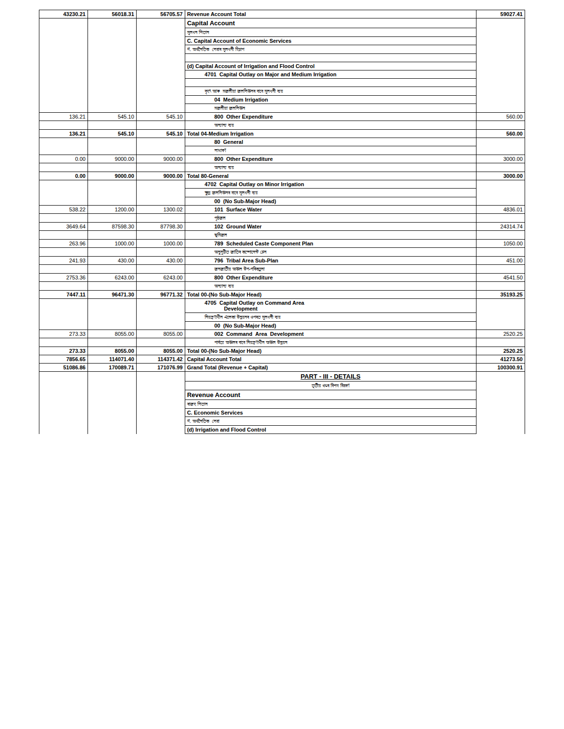| 43230.21 | 56018.31 | 56705.57 | Revenue Account Total | 59027.41 |
| | | | Capital Account | |
| | | | মূলধন শিতান | |
| | | | C. Capital Account of Economic Services | |
| | | | গ. অৰ্থনৈতিক সেৱাৰ মূলধনী হিচাপ | |
| | | | (d) Capital Account of Irrigation and Flood Control | |
| | | | 4701 Capital Outlay on Major and Medium Irrigation | |
| | | | বৃহৎ আৰু মজলীয়া জলসিঞ্চনৰ বাবে মূলধনী ব্যয় | |
| | | | 04 Medium Irrigation | |
| | | | মজলীয়া জলসিঞ্চন | |
| 136.21 | 545.10 | 545.10 | 800 Other Expenditure | 560.00 |
| | | | অন্যান্য ব্যয় | |
| 136.21 | 545.10 | 545.10 | Total 04-Medium Irrigation | 560.00 |
| | | | 80 General | |
| | | | সাধাৰণ | |
| 0.00 | 9000.00 | 9000.00 | 800 Other Expenditure | 3000.00 |
| | | | অন্যান্য ব্যয় | |
| 0.00 | 9000.00 | 9000.00 | Total 80-General | 3000.00 |
| | | | 4702 Capital Outlay on Minor Irrigation | |
| | | | ক্ষুদ্ৰ জলসিঞ্চনৰ বাবে মূলধনী ব্যয় | |
| | | | 00 (No Sub-Major Head) | |
| 538.22 | 1200.00 | 1300.02 | 101 Surface Water | 4836.01 |
| | | | পৃষ্ঠজল | |
| 3649.64 | 87598.30 | 87798.30 | 102 Ground Water | 24314.74 |
| | | | ভূমিজল | |
| 263.96 | 1000.00 | 1000.00 | 789 Scheduled Caste Component Plan | 1050.00 |
| | | | অনুসূচীত জাতিৰ কম্পোনেন্ট প্লেন | |
| 241.93 | 430.00 | 430.00 | 796 Tribal Area Sub-Plan | 451.00 |
| | | | জনজাতীয় অঞ্চল উপ-পৰিকল্পনা | |
| 2753.36 | 6243.00 | 6243.00 | 800 Other Expenditure | 4541.50 |
| | | | অন্যান্য ব্যয় | |
| 7447.11 | 96471.30 | 96771.32 | Total 00-(No Sub-Major Head) | 35193.25 |
| | | | 4705 Capital Outlay on Command Area Development | |
| | | | নিয়ন্ত্ৰণাধীন এলেকা উন্নয়নৰ ওপৰত মূলধনী ব্যয় | |
| | | | 00 (No Sub-Major Head) | |
| 273.33 | 8055.00 | 8055.00 | 002 Command Area Development | 2520.25 |
| | | | পাৰ্বত্য অঞ্চলৰ বাবে নিয়ন্ত্ৰণাধীন অঞ্চল উন্নয়ন | |
| 273.33 | 8055.00 | 8055.00 | Total 00-(No Sub-Major Head) | 2520.25 |
| 7856.65 | 114071.40 | 114371.42 | Capital Account Total | 41273.50 |
| 51086.86 | 170089.71 | 171076.99 | Grand Total (Revenue + Capital) | 100300.91 |
| | | | PART - III - DETAILS | |
| | | | তৃতীয় খণ্ডৰ বিশদ বিৱৰণ | |
| | | | Revenue Account | |
| | | | ৰাজহ শিতান | |
| | | | C. Economic Services | |
| | | | গ. অৰ্থনৈতিক সেৱা | |
| | | | (d) Irrigation and Flood Control | |